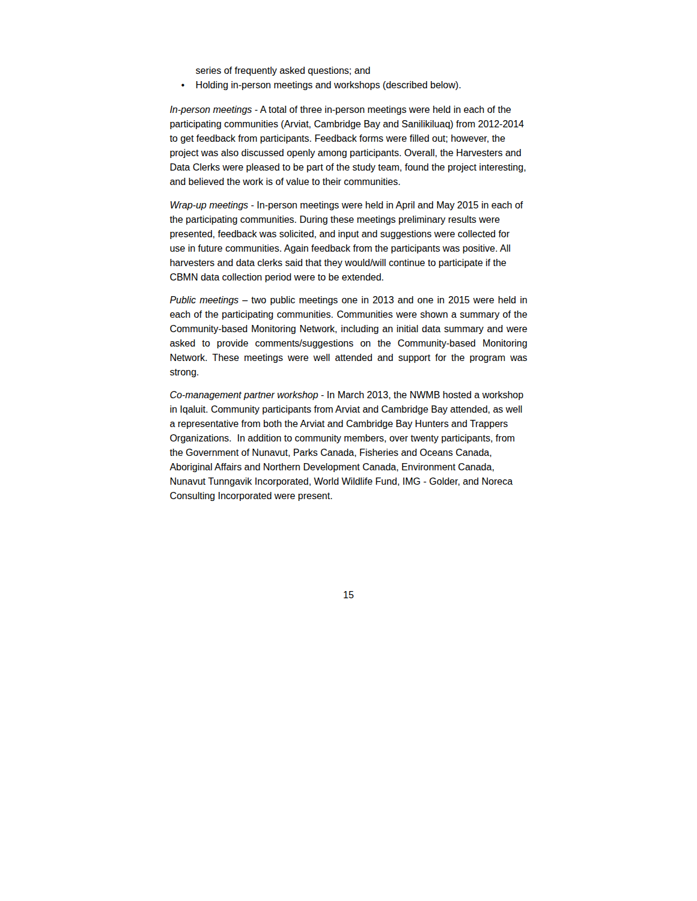series of frequently asked questions; and
Holding in-person meetings and workshops (described below).
In-person meetings - A total of three in-person meetings were held in each of the participating communities (Arviat, Cambridge Bay and Sanilikiluaq) from 2012-2014 to get feedback from participants. Feedback forms were filled out; however, the project was also discussed openly among participants. Overall, the Harvesters and Data Clerks were pleased to be part of the study team, found the project interesting, and believed the work is of value to their communities.
Wrap-up meetings - In-person meetings were held in April and May 2015 in each of the participating communities. During these meetings preliminary results were presented, feedback was solicited, and input and suggestions were collected for use in future communities. Again feedback from the participants was positive. All harvesters and data clerks said that they would/will continue to participate if the CBMN data collection period were to be extended.
Public meetings – two public meetings one in 2013 and one in 2015 were held in each of the participating communities. Communities were shown a summary of the Community-based Monitoring Network, including an initial data summary and were asked to provide comments/suggestions on the Community-based Monitoring Network. These meetings were well attended and support for the program was strong.
Co-management partner workshop - In March 2013, the NWMB hosted a workshop in Iqaluit. Community participants from Arviat and Cambridge Bay attended, as well a representative from both the Arviat and Cambridge Bay Hunters and Trappers Organizations. In addition to community members, over twenty participants, from the Government of Nunavut, Parks Canada, Fisheries and Oceans Canada, Aboriginal Affairs and Northern Development Canada, Environment Canada, Nunavut Tunngavik Incorporated, World Wildlife Fund, IMG - Golder, and Noreca Consulting Incorporated were present.
15